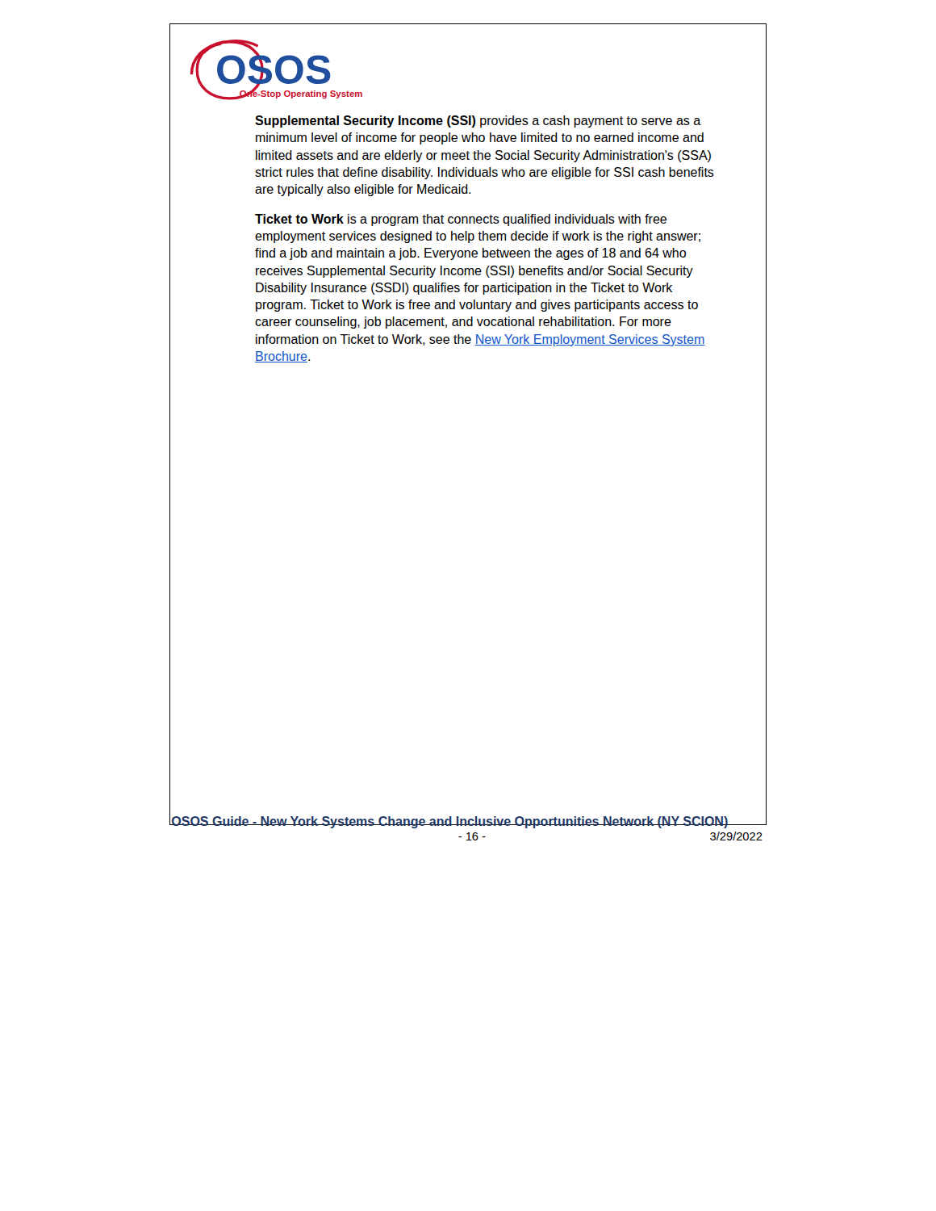OSOS One-Stop Operating System
Supplemental Security Income (SSI) provides a cash payment to serve as a minimum level of income for people who have limited to no earned income and limited assets and are elderly or meet the Social Security Administration's (SSA) strict rules that define disability. Individuals who are eligible for SSI cash benefits are typically also eligible for Medicaid.
Ticket to Work is a program that connects qualified individuals with free employment services designed to help them decide if work is the right answer; find a job and maintain a job. Everyone between the ages of 18 and 64 who receives Supplemental Security Income (SSI) benefits and/or Social Security Disability Insurance (SSDI) qualifies for participation in the Ticket to Work program. Ticket to Work is free and voluntary and gives participants access to career counseling, job placement, and vocational rehabilitation. For more information on Ticket to Work, see the New York Employment Services System Brochure.
OSOS Guide - New York Systems Change and Inclusive Opportunities Network (NY SCION)
- 16 -
3/29/2022